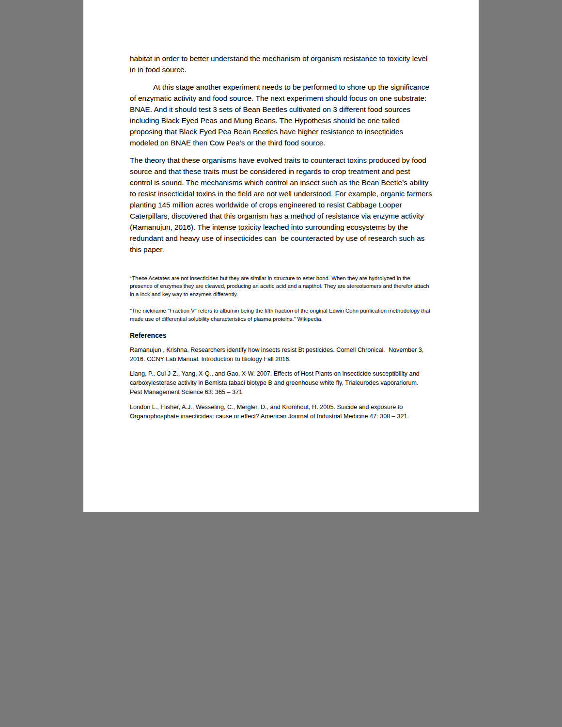habitat in order to better understand the mechanism of organism resistance to toxicity level in in food source.
At this stage another experiment needs to be performed to shore up the significance of enzymatic activity and food source. The next experiment should focus on one substrate: BNAE. And it should test 3 sets of Bean Beetles cultivated on 3 different food sources including Black Eyed Peas and Mung Beans. The Hypothesis should be one tailed proposing that Black Eyed Pea Bean Beetles have higher resistance to insecticides modeled on BNAE then Cow Pea’s or the third food source.
The theory that these organisms have evolved traits to counteract toxins produced by food source and that these traits must be considered in regards to crop treatment and pest control is sound. The mechanisms which control an insect such as the Bean Beetle’s ability to resist insecticidal toxins in the field are not well understood. For example, organic farmers planting 145 million acres worldwide of crops engineered to resist Cabbage Looper Caterpillars, discovered that this organism has a method of resistance via enzyme activity (Ramanujun, 2016). The intense toxicity leached into surrounding ecosystems by the redundant and heavy use of insecticides can be counteracted by use of research such as this paper.
*These Acetates are not insecticides but they are similar in structure to ester bond. When they are hydrolyzed in the presence of enzymes they are cleaved, producing an acetic acid and a napthol. They are stereoisomers and therefor attach in a lock and key way to enzymes differently.
“The nickname "Fraction V" refers to albumin being the fifth fraction of the original Edwin Cohn purification methodology that made use of differential solubility characteristics of plasma proteins.” Wikipedia.
References
Ramanujun , Krishna. Researchers identify how insects resist Bt pesticides. Cornell Chronical. November 3, 2016. CCNY Lab Manual. Introduction to Biology Fall 2016.
Liang, P., Cui J-Z., Yang, X-Q., and Gao, X-W. 2007. Effects of Host Plants on insecticide susceptibility and carboxylesterase activity in Bemista tabaci biotype B and greenhouse white fly, Trialeurodes vaporariorum. Pest Management Science 63: 365 – 371
London L., Flisher, A.J., Wesseling, C., Mergler, D., and Kromhout, H. 2005. Suicide and exposure to Organophosphate insecticides: cause or effect? American Journal of Industrial Medicine 47: 308 – 321.